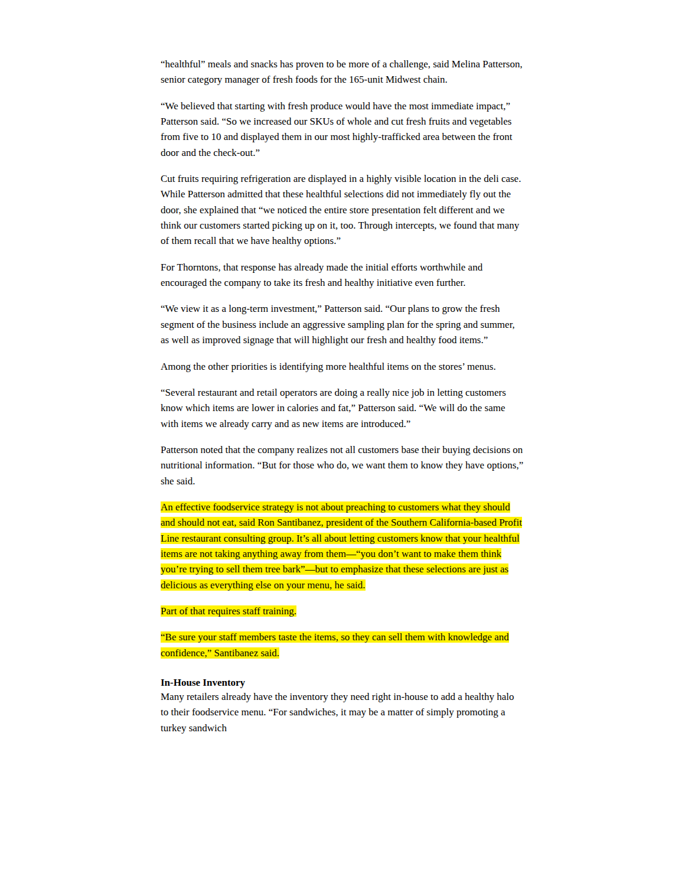“healthful” meals and snacks has proven to be more of a challenge, said Melina Patterson, senior category manager of fresh foods for the 165-unit Midwest chain.
“We believed that starting with fresh produce would have the most immediate impact,” Patterson said. “So we increased our SKUs of whole and cut fresh fruits and vegetables from five to 10 and displayed them in our most highly-trafficked area between the front door and the check-out.”
Cut fruits requiring refrigeration are displayed in a highly visible location in the deli case. While Patterson admitted that these healthful selections did not immediately fly out the door, she explained that “we noticed the entire store presentation felt different and we think our customers started picking up on it, too. Through intercepts, we found that many of them recall that we have healthy options.”
For Thorntons, that response has already made the initial efforts worthwhile and encouraged the company to take its fresh and healthy initiative even further.
“We view it as a long-term investment,” Patterson said. “Our plans to grow the fresh segment of the business include an aggressive sampling plan for the spring and summer, as well as improved signage that will highlight our fresh and healthy food items.”
Among the other priorities is identifying more healthful items on the stores’ menus.
“Several restaurant and retail operators are doing a really nice job in letting customers know which items are lower in calories and fat,” Patterson said. “We will do the same with items we already carry and as new items are introduced.”
Patterson noted that the company realizes not all customers base their buying decisions on nutritional information. “But for those who do, we want them to know they have options,” she said.
An effective foodservice strategy is not about preaching to customers what they should and should not eat, said Ron Santibanez, president of the Southern California-based Profit Line restaurant consulting group. It’s all about letting customers know that your healthful items are not taking anything away from them—“you don’t want to make them think you’re trying to sell them tree bark”—but to emphasize that these selections are just as delicious as everything else on your menu, he said.
Part of that requires staff training.
“Be sure your staff members taste the items, so they can sell them with knowledge and confidence,” Santibanez said.
In-House Inventory
Many retailers already have the inventory they need right in-house to add a healthy halo to their foodservice menu. “For sandwiches, it may be a matter of simply promoting a turkey sandwich